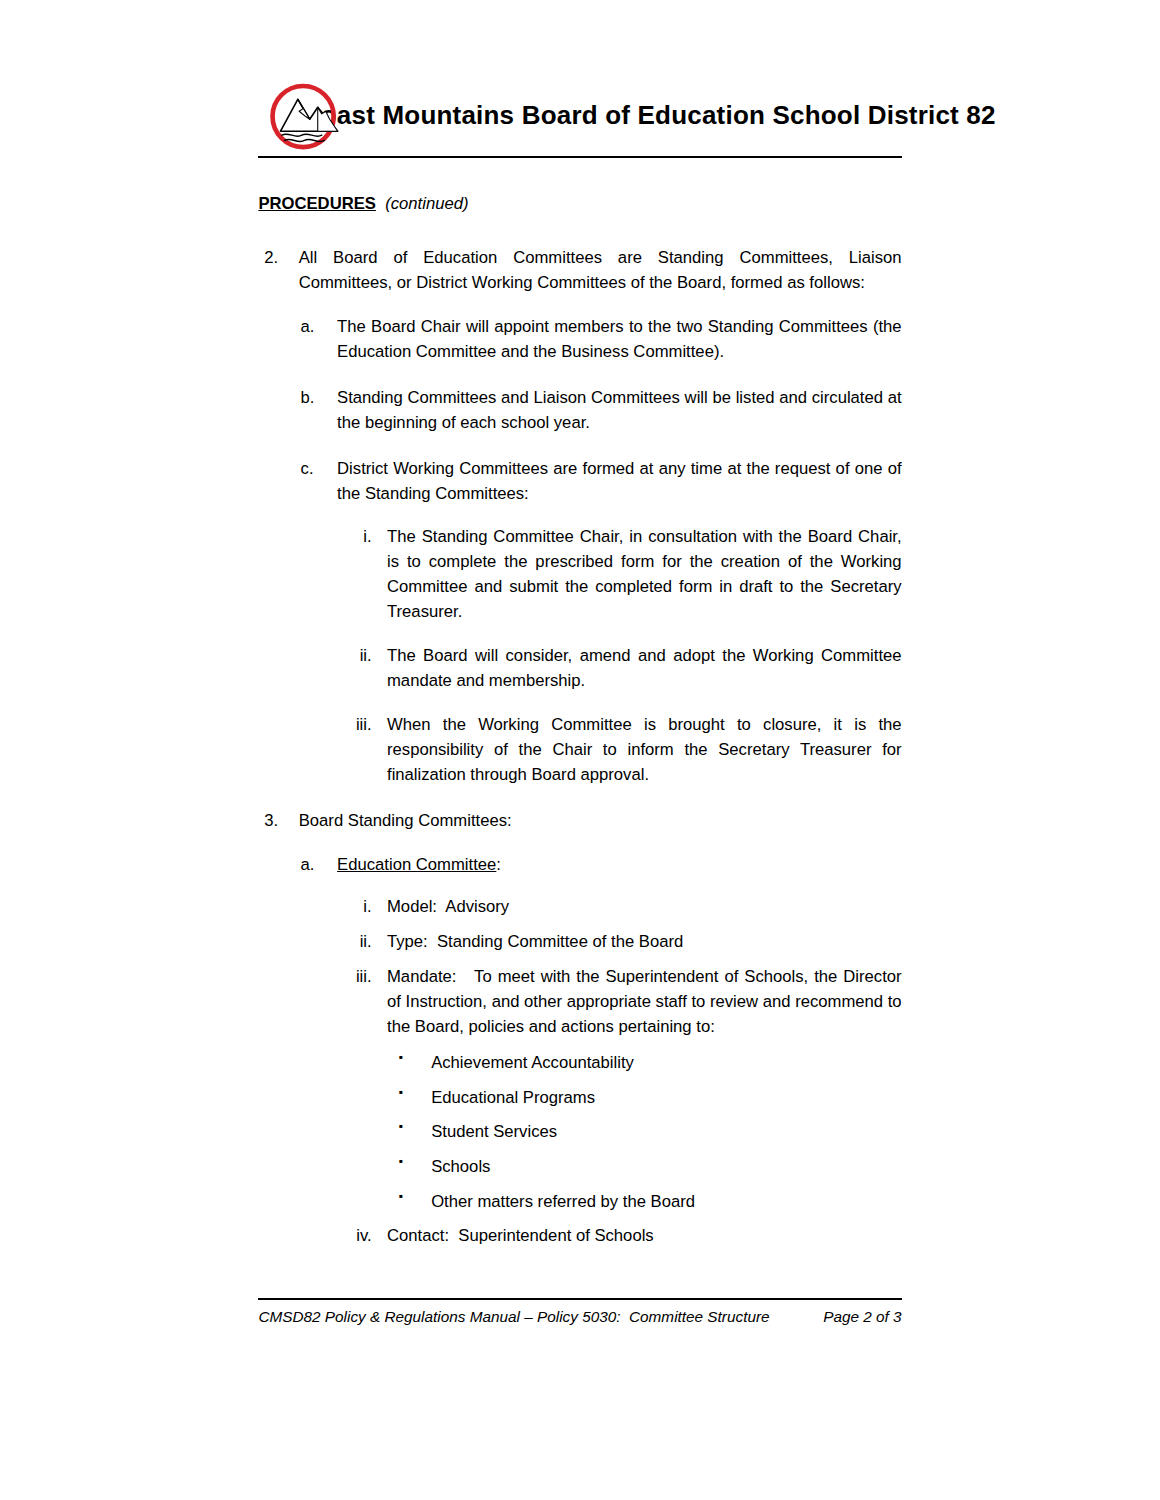oast Mountains Board of Education School District 82
PROCEDURES (continued)
2. All Board of Education Committees are Standing Committees, Liaison Committees, or District Working Committees of the Board, formed as follows:
a. The Board Chair will appoint members to the two Standing Committees (the Education Committee and the Business Committee).
b. Standing Committees and Liaison Committees will be listed and circulated at the beginning of each school year.
c. District Working Committees are formed at any time at the request of one of the Standing Committees:
i. The Standing Committee Chair, in consultation with the Board Chair, is to complete the prescribed form for the creation of the Working Committee and submit the completed form in draft to the Secretary Treasurer.
ii. The Board will consider, amend and adopt the Working Committee mandate and membership.
iii. When the Working Committee is brought to closure, it is the responsibility of the Chair to inform the Secretary Treasurer for finalization through Board approval.
3. Board Standing Committees:
a. Education Committee:
i. Model: Advisory
ii. Type: Standing Committee of the Board
iii. Mandate: To meet with the Superintendent of Schools, the Director of Instruction, and other appropriate staff to review and recommend to the Board, policies and actions pertaining to:
Achievement Accountability
Educational Programs
Student Services
Schools
Other matters referred by the Board
iv. Contact: Superintendent of Schools
CMSD82 Policy & Regulations Manual – Policy 5030: Committee Structure Page 2 of 3